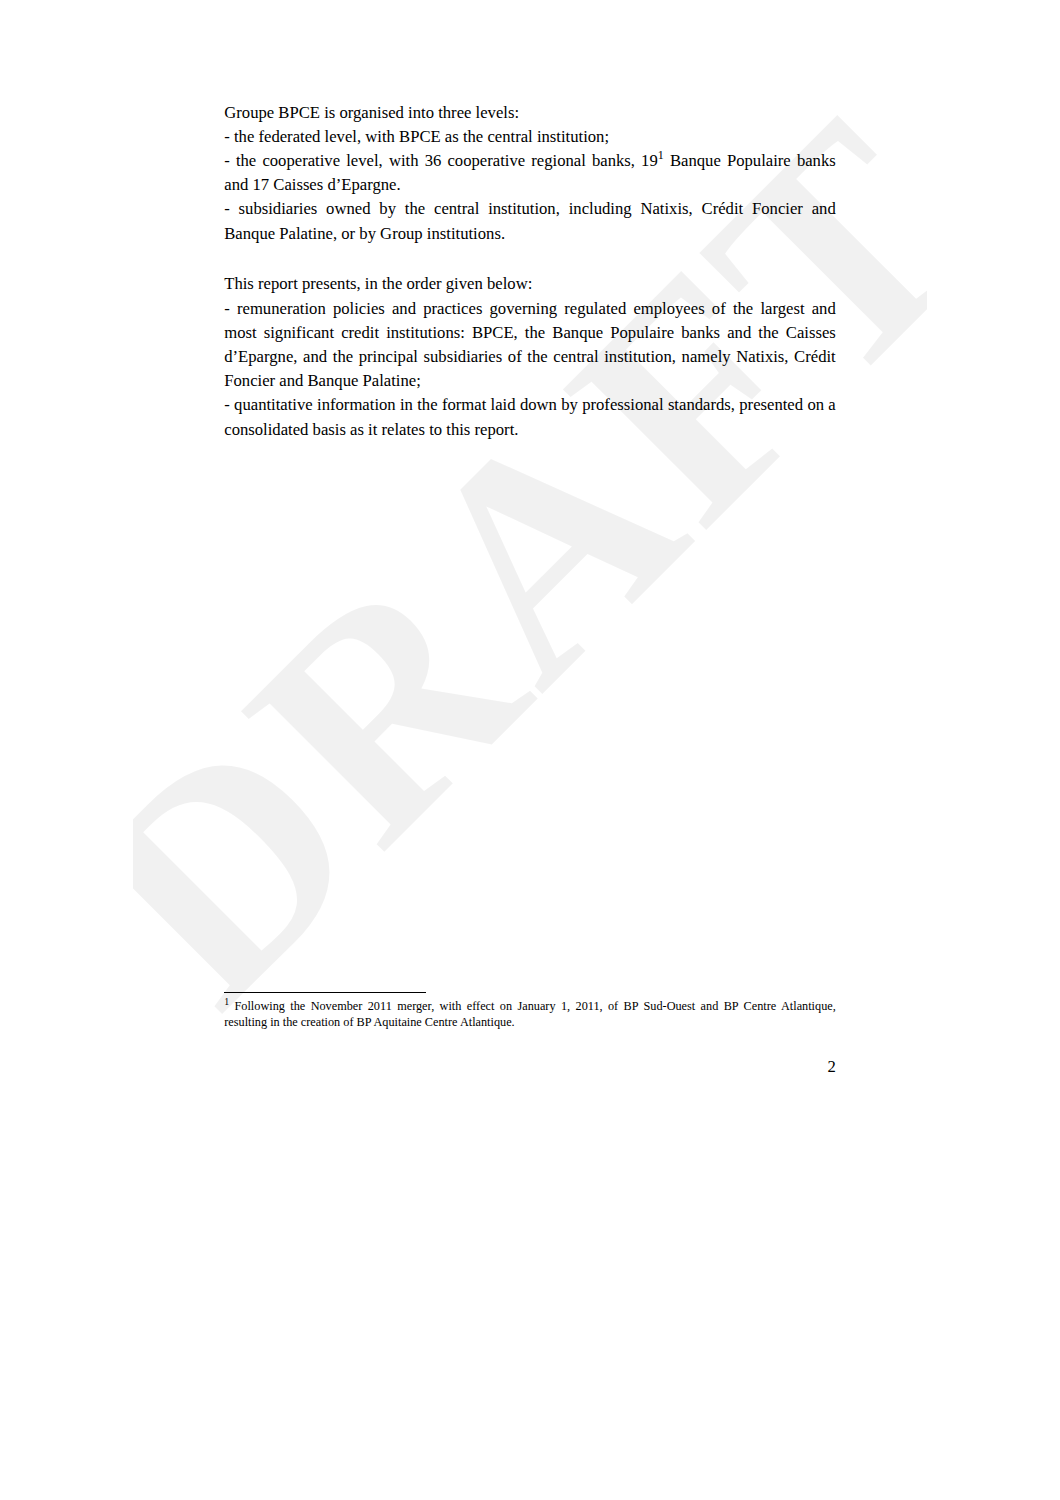DRAFT
Groupe BPCE is organised into three levels:
- the federated level, with BPCE as the central institution;
- the cooperative level, with 36 cooperative regional banks, 191 Banque Populaire banks and 17 Caisses d’Epargne.
- subsidiaries owned by the central institution, including Natixis, Crédit Foncier and Banque Palatine, or by Group institutions.
This report presents, in the order given below:
- remuneration policies and practices governing regulated employees of the largest and most significant credit institutions: BPCE, the Banque Populaire banks and the Caisses d’Epargne, and the principal subsidiaries of the central institution, namely Natixis, Crédit Foncier and Banque Palatine;
- quantitative information in the format laid down by professional standards, presented on a consolidated basis as it relates to this report.
1 Following the November 2011 merger, with effect on January 1, 2011, of BP Sud-Ouest and BP Centre Atlantique, resulting in the creation of BP Aquitaine Centre Atlantique.
2